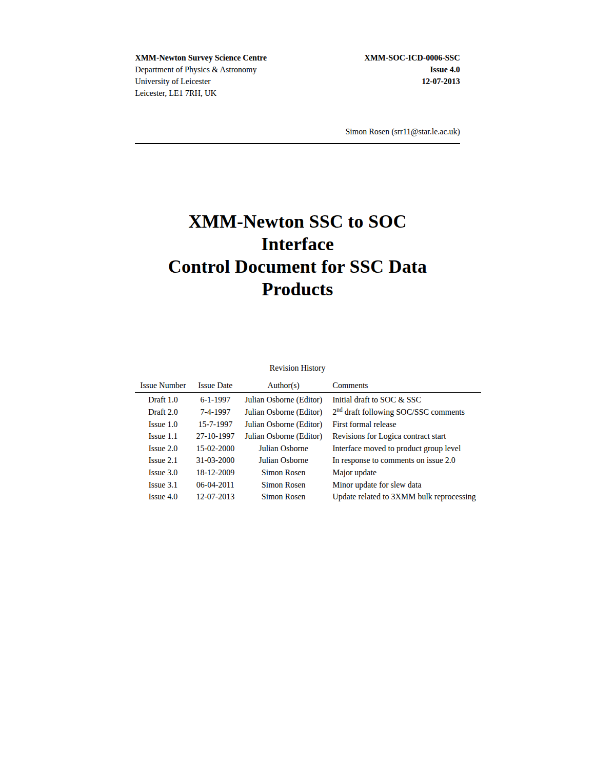| XMM-Newton Survey Science Centre | XMM-SOC-ICD-0006-SSC |
| Department of Physics & Astronomy | Issue 4.0 |
| University of Leicester | 12-07-2013 |
| Leicester, LE1 7RH, UK | |
Simon Rosen (srr11@star.le.ac.uk)
XMM-Newton SSC to SOC Interface
Control Document for SSC Data
Products
Revision History
| Issue Number | Issue Date | Author(s) | Comments |
| --- | --- | --- | --- |
| Draft 1.0 | 6-1-1997 | Julian Osborne (Editor) | Initial draft to SOC & SSC |
| Draft 2.0 | 7-4-1997 | Julian Osborne (Editor) | 2 nd draft following SOC/SSC comments |
| Issue 1.0 | 15-7-1997 | Julian Osborne (Editor) | First formal release |
| Issue 1.1 | 27-10-1997 | Julian Osborne (Editor) | Revisions for Logica contract start |
| Issue 2.0 | 15-02-2000 | Julian Osborne | Interface moved to product group level |
| Issue 2.1 | 31-03-2000 | Julian Osborne | In response to comments on issue 2.0 |
| Issue 3.0 | 18-12-2009 | Simon Rosen | Major update |
| Issue 3.1 | 06-04-2011 | Simon Rosen | Minor update for slew data |
| Issue 4.0 | 12-07-2013 | Simon Rosen | Update related to 3XMM bulk reprocessing |